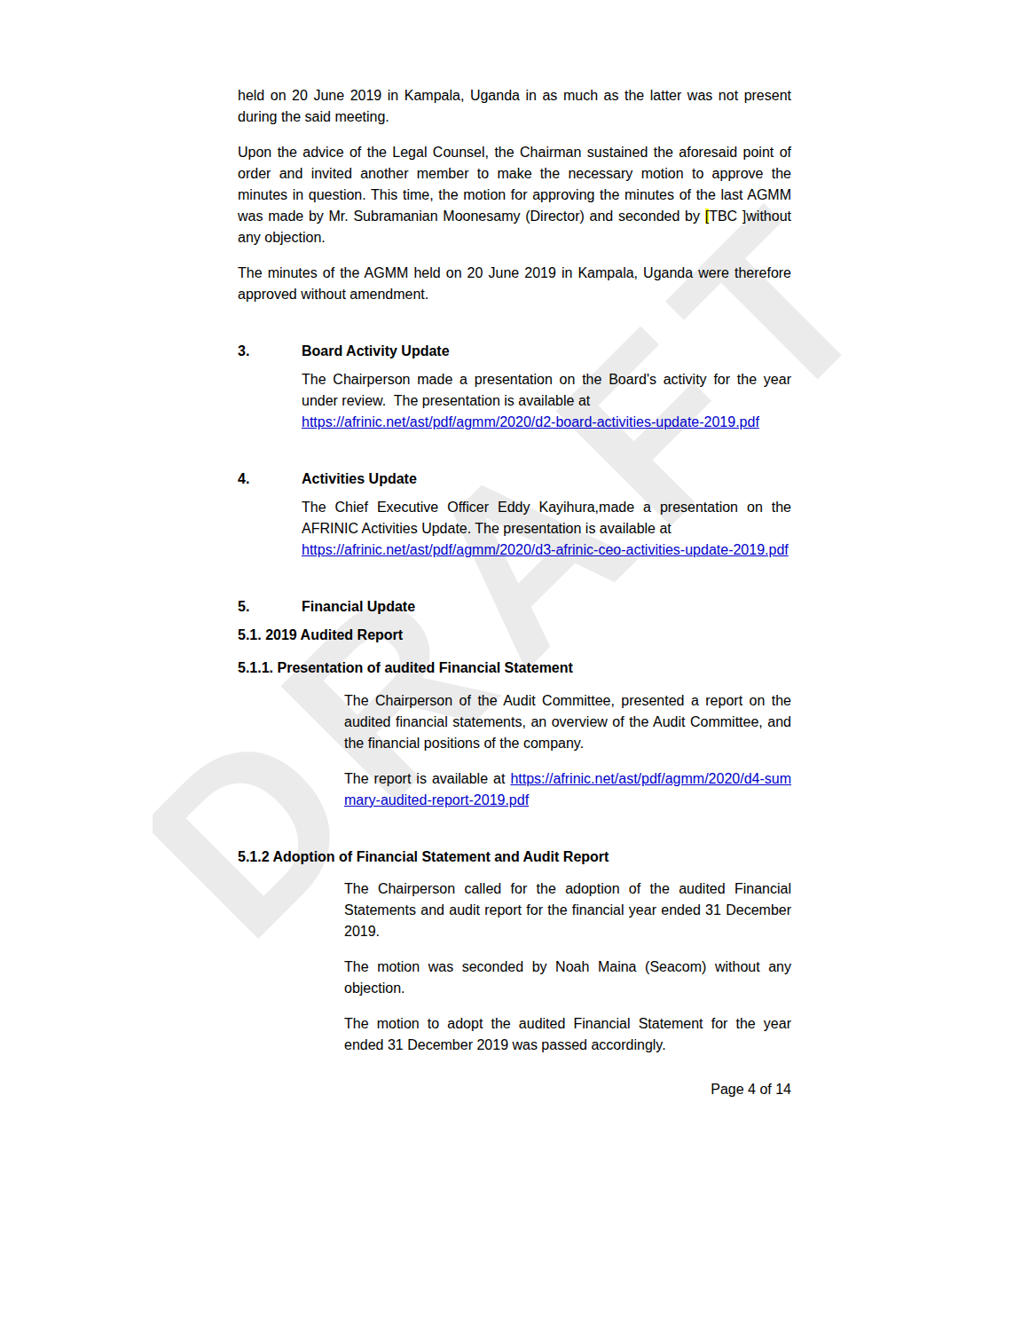DRAFT
held on 20 June 2019 in Kampala, Uganda in as much as the latter was not present during the said meeting.
Upon the advice of the Legal Counsel, the Chairman sustained the aforesaid point of order and invited another member to make the necessary motion to approve the minutes in question. This time, the motion for approving the minutes of the last AGMM was made by Mr. Subramanian Moonesamy (Director) and seconded by [TBC ]without any objection.
The minutes of the AGMM held on 20 June 2019 in Kampala, Uganda were therefore approved without amendment.
3.
Board Activity Update
The Chairperson made a presentation on the Board's activity for the year under review. The presentation is available at
https://afrinic.net/ast/pdf/agmm/2020/d2-board-activities-update-2019.pdf
4.
Activities Update
The Chief Executive Officer Eddy Kayihura,made a presentation on the AFRINIC Activities Update. The presentation is available at
https://afrinic.net/ast/pdf/agmm/2020/d3-afrinic-ceo-activities-update-2019.pdf
5.
Financial Update
5.1. 2019 Audited Report
5.1.1. Presentation of audited Financial Statement
The Chairperson of the Audit Committee, presented a report on the audited financial statements, an overview of the Audit Committee, and the financial positions of the company.
The report is available at https://afrinic.net/ast/pdf/agmm/2020/d4-summary-audited-report-2019.pdf
5.1.2 Adoption of Financial Statement and Audit Report
The Chairperson called for the adoption of the audited Financial Statements and audit report for the financial year ended 31 December 2019.
The motion was seconded by Noah Maina (Seacom) without any objection.
The motion to adopt the audited Financial Statement for the year ended 31 December 2019 was passed accordingly.
Page 4 of 14